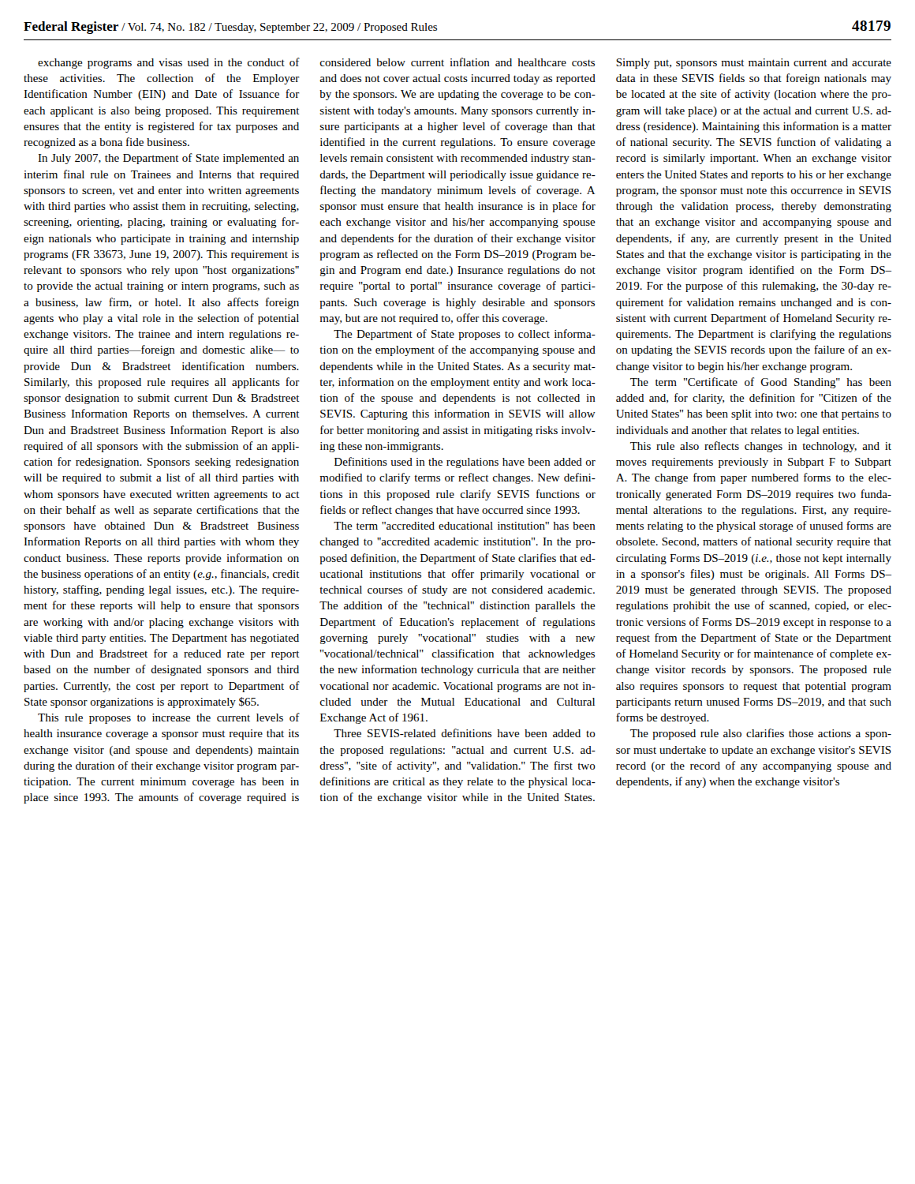Federal Register / Vol. 74, No. 182 / Tuesday, September 22, 2009 / Proposed Rules
48179
exchange programs and visas used in the conduct of these activities. The collection of the Employer Identification Number (EIN) and Date of Issuance for each applicant is also being proposed. This requirement ensures that the entity is registered for tax purposes and recognized as a bona fide business.
In July 2007, the Department of State implemented an interim final rule on Trainees and Interns that required sponsors to screen, vet and enter into written agreements with third parties who assist them in recruiting, selecting, screening, orienting, placing, training or evaluating foreign nationals who participate in training and internship programs (FR 33673, June 19, 2007). This requirement is relevant to sponsors who rely upon ''host organizations'' to provide the actual training or intern programs, such as a business, law firm, or hotel. It also affects foreign agents who play a vital role in the selection of potential exchange visitors. The trainee and intern regulations require all third parties—foreign and domestic alike— to provide Dun & Bradstreet identification numbers. Similarly, this proposed rule requires all applicants for sponsor designation to submit current Dun & Bradstreet Business Information Reports on themselves. A current Dun and Bradstreet Business Information Report is also required of all sponsors with the submission of an application for redesignation. Sponsors seeking redesignation will be required to submit a list of all third parties with whom sponsors have executed written agreements to act on their behalf as well as separate certifications that the sponsors have obtained Dun & Bradstreet Business Information Reports on all third parties with whom they conduct business. These reports provide information on the business operations of an entity (e.g., financials, credit history, staffing, pending legal issues, etc.). The requirement for these reports will help to ensure that sponsors are working with and/or placing exchange visitors with viable third party entities. The Department has negotiated with Dun and Bradstreet for a reduced rate per report based on the number of designated sponsors and third parties. Currently, the cost per report to Department of State sponsor organizations is approximately $65.
This rule proposes to increase the current levels of health insurance coverage a sponsor must require that its exchange visitor (and spouse and dependents) maintain during the duration of their exchange visitor program participation. The current minimum coverage has been in place since 1993. The amounts of coverage required is considered below current inflation and healthcare costs and does not cover actual costs incurred today as reported by the sponsors. We are updating the coverage to be consistent with today's amounts. Many sponsors currently insure participants at a higher level of coverage than that identified in the current regulations. To ensure coverage levels remain consistent with recommended industry standards, the Department will periodically issue guidance reflecting the mandatory minimum levels of coverage. A sponsor must ensure that health insurance is in place for each exchange visitor and his/her accompanying spouse and dependents for the duration of their exchange visitor program as reflected on the Form DS–2019 (Program begin and Program end date.) Insurance regulations do not require ''portal to portal'' insurance coverage of participants. Such coverage is highly desirable and sponsors may, but are not required to, offer this coverage.
The Department of State proposes to collect information on the employment of the accompanying spouse and dependents while in the United States. As a security matter, information on the employment entity and work location of the spouse and dependents is not collected in SEVIS. Capturing this information in SEVIS will allow for better monitoring and assist in mitigating risks involving these non-immigrants.
Definitions used in the regulations have been added or modified to clarify terms or reflect changes. New definitions in this proposed rule clarify SEVIS functions or fields or reflect changes that have occurred since 1993.
The term ''accredited educational institution'' has been changed to ''accredited academic institution''. In the proposed definition, the Department of State clarifies that educational institutions that offer primarily vocational or technical courses of study are not considered academic. The addition of the ''technical'' distinction parallels the Department of Education's replacement of regulations governing purely ''vocational'' studies with a new ''vocational/technical'' classification that acknowledges the new information technology curricula that are neither vocational nor academic. Vocational programs are not included under the Mutual Educational and Cultural Exchange Act of 1961.
Three SEVIS-related definitions have been added to the proposed regulations: ''actual and current U.S. address'', ''site of activity'', and ''validation.'' The first two definitions are critical as they relate to the physical location of the exchange visitor while in the United States. Simply put, sponsors must maintain current and accurate data in these SEVIS fields so that foreign nationals may be located at the site of activity (location where the program will take place) or at the actual and current U.S. address (residence). Maintaining this information is a matter of national security. The SEVIS function of validating a record is similarly important. When an exchange visitor enters the United States and reports to his or her exchange program, the sponsor must note this occurrence in SEVIS through the validation process, thereby demonstrating that an exchange visitor and accompanying spouse and dependents, if any, are currently present in the United States and that the exchange visitor is participating in the exchange visitor program identified on the Form DS–2019. For the purpose of this rulemaking, the 30-day requirement for validation remains unchanged and is consistent with current Department of Homeland Security requirements. The Department is clarifying the regulations on updating the SEVIS records upon the failure of an exchange visitor to begin his/her exchange program.
The term ''Certificate of Good Standing'' has been added and, for clarity, the definition for ''Citizen of the United States'' has been split into two: one that pertains to individuals and another that relates to legal entities.
This rule also reflects changes in technology, and it moves requirements previously in Subpart F to Subpart A. The change from paper numbered forms to the electronically generated Form DS–2019 requires two fundamental alterations to the regulations. First, any requirements relating to the physical storage of unused forms are obsolete. Second, matters of national security require that circulating Forms DS–2019 (i.e., those not kept internally in a sponsor's files) must be originals. All Forms DS–2019 must be generated through SEVIS. The proposed regulations prohibit the use of scanned, copied, or electronic versions of Forms DS–2019 except in response to a request from the Department of State or the Department of Homeland Security or for maintenance of complete exchange visitor records by sponsors. The proposed rule also requires sponsors to request that potential program participants return unused Forms DS–2019, and that such forms be destroyed.
The proposed rule also clarifies those actions a sponsor must undertake to update an exchange visitor's SEVIS record (or the record of any accompanying spouse and dependents, if any) when the exchange visitor's